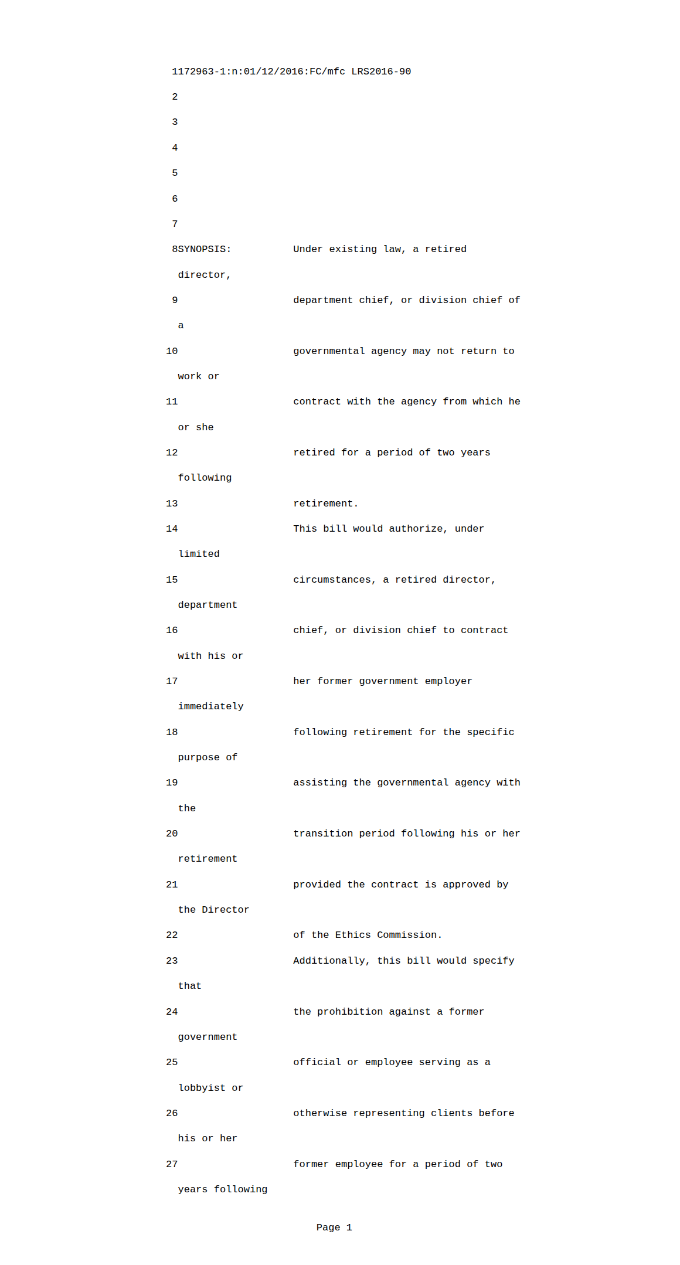| 1 | 172963-1:n:01/12/2016:FC/mfc LRS2016-90 |
| 2 | |
| 3 | |
| 4 | |
| 5 | |
| 6 | |
| 7 | |
| 8 | SYNOPSIS: Under existing law, a retired director, |
| 9 | department chief, or division chief of a |
| 10 | governmental agency may not return to work or |
| 11 | contract with the agency from which he or she |
| 12 | retired for a period of two years following |
| 13 | retirement. |
| 14 | This bill would authorize, under limited |
| 15 | circumstances, a retired director, department |
| 16 | chief, or division chief to contract with his or |
| 17 | her former government employer immediately |
| 18 | following retirement for the specific purpose of |
| 19 | assisting the governmental agency with the |
| 20 | transition period following his or her retirement |
| 21 | provided the contract is approved by the Director |
| 22 | of the Ethics Commission. |
| 23 | Additionally, this bill would specify that |
| 24 | the prohibition against a former government |
| 25 | official or employee serving as a lobbyist or |
| 26 | otherwise representing clients before his or her |
| 27 | former employee for a period of two years following |
Page 1